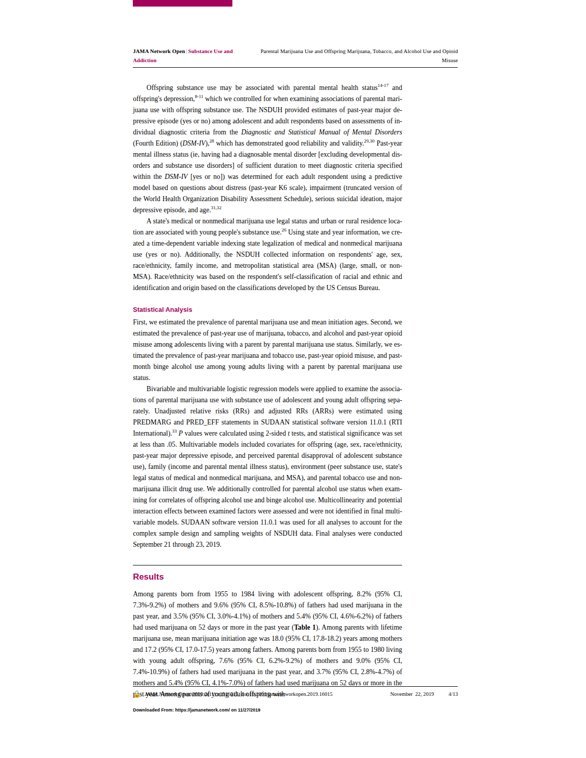JAMA Network Open|Substance Use and Addiction
Parental Marijuana Use and Offspring Marijuana, Tobacco, and Alcohol Use and Opioid Misuse
Offspring substance use may be associated with parental mental health status14-17 and offspring's depression,8-11 which we controlled for when examining associations of parental marijuana use with offspring substance use. The NSDUH provided estimates of past-year major depressive episode (yes or no) among adolescent and adult respondents based on assessments of individual diagnostic criteria from the Diagnostic and Statistical Manual of Mental Disorders (Fourth Edition) (DSM-IV),28 which has demonstrated good reliability and validity.29,30 Past-year mental illness status (ie, having had a diagnosable mental disorder [excluding developmental disorders and substance use disorders] of sufficient duration to meet diagnostic criteria specified within the DSM-IV [yes or no]) was determined for each adult respondent using a predictive model based on questions about distress (past-year K6 scale), impairment (truncated version of the World Health Organization Disability Assessment Schedule), serious suicidal ideation, major depressive episode, and age.31,32
A state's medical or nonmedical marijuana use legal status and urban or rural residence location are associated with young people's substance use.26 Using state and year information, we created a time-dependent variable indexing state legalization of medical and nonmedical marijuana use (yes or no). Additionally, the NSDUH collected information on respondents' age, sex, race/ethnicity, family income, and metropolitan statistical area (MSA) (large, small, or non-MSA). Race/ethnicity was based on the respondent's self-classification of racial and ethnic and identification and origin based on the classifications developed by the US Census Bureau.
Statistical Analysis
First, we estimated the prevalence of parental marijuana use and mean initiation ages. Second, we estimated the prevalence of past-year use of marijuana, tobacco, and alcohol and past-year opioid misuse among adolescents living with a parent by parental marijuana use status. Similarly, we estimated the prevalence of past-year marijuana and tobacco use, past-year opioid misuse, and past-month binge alcohol use among young adults living with a parent by parental marijuana use status.
Bivariable and multivariable logistic regression models were applied to examine the associations of parental marijuana use with substance use of adolescent and young adult offspring separately. Unadjusted relative risks (RRs) and adjusted RRs (ARRs) were estimated using PREDMARG and PRED_EFF statements in SUDAAN statistical software version 11.0.1 (RTI International).33 P values were calculated using 2-sided t tests, and statistical significance was set at less than .05. Multivariable models included covariates for offspring (age, sex, race/ethnicity, past-year major depressive episode, and perceived parental disapproval of adolescent substance use), family (income and parental mental illness status), environment (peer substance use, state's legal status of medical and nonmedical marijuana, and MSA), and parental tobacco use and nonmarijuana illicit drug use. We additionally controlled for parental alcohol use status when examining for correlates of offspring alcohol use and binge alcohol use. Multicollinearity and potential interaction effects between examined factors were assessed and were not identified in final multivariable models. SUDAAN software version 11.0.1 was used for all analyses to account for the complex sample design and sampling weights of NSDUH data. Final analyses were conducted September 21 through 23, 2019.
Results
Among parents born from 1955 to 1984 living with adolescent offspring, 8.2% (95% CI, 7.3%-9.2%) of mothers and 9.6% (95% CI, 8.5%-10.8%) of fathers had used marijuana in the past year, and 3.5% (95% CI, 3.0%-4.1%) of mothers and 5.4% (95% CI, 4.6%-6.2%) of fathers had used marijuana on 52 days or more in the past year (Table 1). Among parents with lifetime marijuana use, mean marijuana initiation age was 18.0 (95% CI, 17.8-18.2) years among mothers and 17.2 (95% CI, 17.0-17.5) years among fathers. Among parents born from 1955 to 1980 living with young adult offspring, 7.6% (95% CI, 6.2%-9.2%) of mothers and 9.0% (95% CI, 7.4%-10.9%) of fathers had used marijuana in the past year, and 3.7% (95% CI, 2.8%-4.7%) of mothers and 5.4% (95% CI, 4.1%-7.0%) of fathers had used marijuana on 52 days or more in the past year. Among parents of young adult offspring with
🔓 JAMA Network Open. 2019;2(11):e1916015. doi:10.1001/jamanetworkopen.2019.16015 November 22, 20194/13
Downloaded From: https://jamanetwork.com/ on 11/27/2019